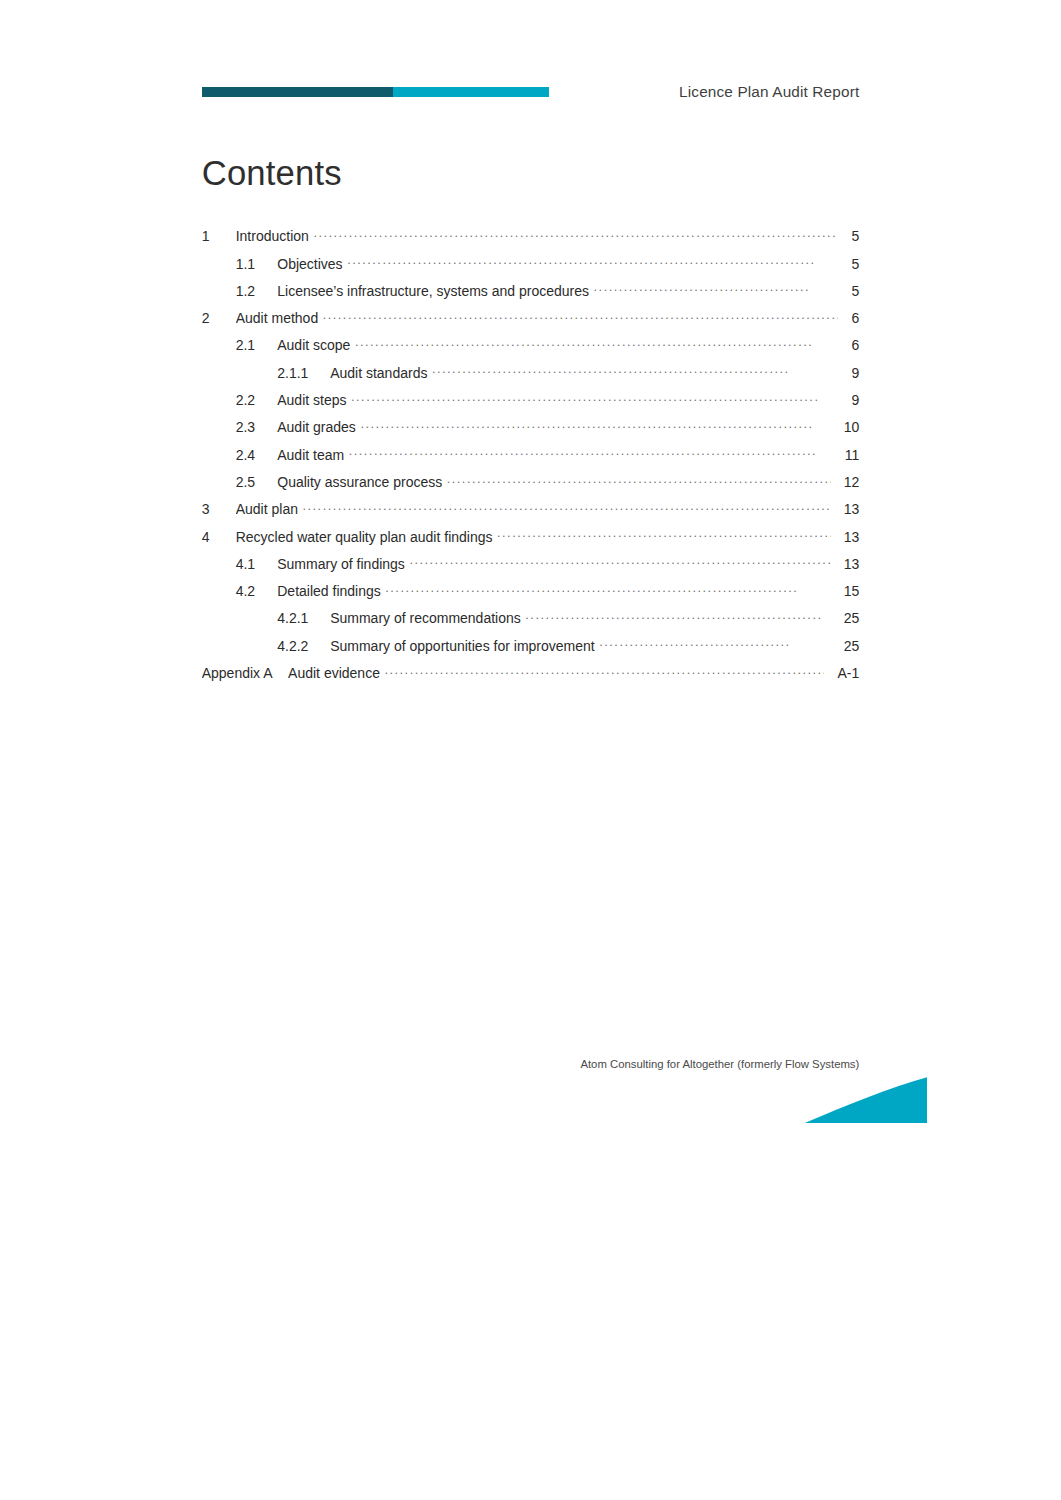Licence Plan Audit Report
Contents
1 Introduction........................................................................................................... 5
1.1 Objectives............................................................................................. 5
1.2 Licensee’s infrastructure, systems and procedures........................................... 5
2 Audit method......................................................................................................... 6
2.1 Audit scope........................................................................................... 6
2.1.1 Audit standards....................................................................... 9
2.2 Audit steps............................................................................................. 9
2.3 Audit grades.......................................................................................... 10
2.4 Audit team............................................................................................. 11
2.5 Quality assurance process.............................................................................. 12
3 Audit plan.............................................................................................................. 13
4 Recycled water quality plan audit findings................................................................... 13
4.1 Summary of findings......................................................................................... 13
4.2 Detailed findings.................................................................................. 15
4.2.1 Summary of recommendations........................................................... 25
4.2.2 Summary of opportunities for improvement...................................... 25
Appendix A Audit evidence.............................................................................................. A-1
Atom Consulting for Altogether (formerly Flow Systems)